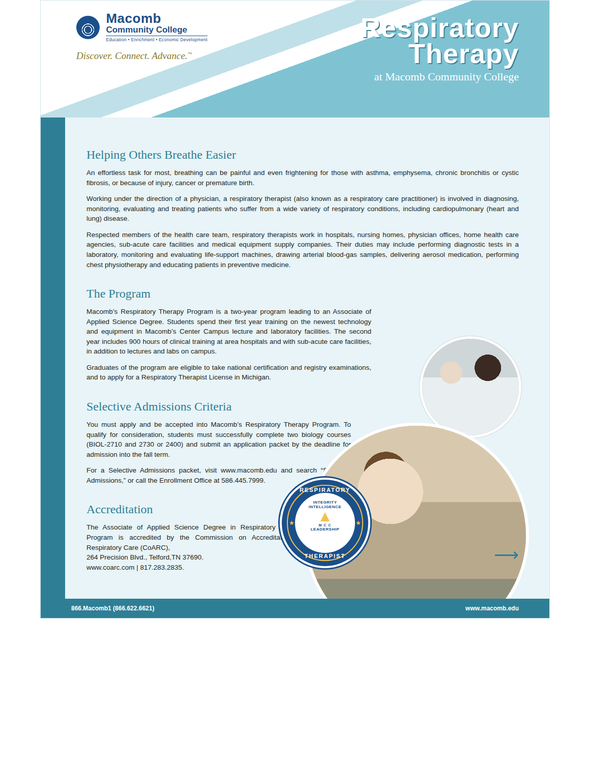Macomb
Community College
Education • Enrichment • Economic Development
Discover. Connect. Advance.™
Respiratory
Therapy
at Macomb Community College
RESPIRATORY
THERAPIST
★ ★
INTEGRITY
INTELLIGENCE
M C C
LEADERSHIP
⟶
Helping Others Breathe Easier
An effortless task for most, breathing can be painful and even frightening for those with asthma, emphysema, chronic bronchitis or cystic fibrosis, or because of injury, cancer or premature birth.
Working under the direction of a physician, a respiratory therapist (also known as a respiratory care practitioner) is involved in diagnosing, monitoring, evaluating and treating patients who suffer from a wide variety of respiratory conditions, including cardiopulmonary (heart and lung) disease.
Respected members of the health care team, respiratory therapists work in hospitals, nursing homes, physician offices, home health care agencies, sub-acute care facilities and medical equipment supply companies. Their duties may include performing diagnostic tests in a laboratory, monitoring and evaluating life-support machines, drawing arterial blood-gas samples, delivering aerosol medication, performing chest physiotherapy and educating patients in preventive medicine.
The Program
Macomb’s Respiratory Therapy Program is a two-year program leading to an Associate of Applied Science Degree. Students spend their first year training on the newest technology and equipment in Macomb’s Center Campus lecture and laboratory facilities. The second year includes 900 hours of clinical training at area hospitals and with sub-acute care facilities, in addition to lectures and labs on campus.
Graduates of the program are eligible to take national certification and registry examinations, and to apply for a Respiratory Therapist License in Michigan.
Selective Admissions Criteria
You must apply and be accepted into Macomb’s Respiratory Therapy Program. To qualify for consideration, students must successfully complete two biology courses (BIOL-2710 and 2730 or 2400) and submit an application packet by the deadline for admission into the fall term.
For a Selective Admissions packet, visit www.macomb.edu and search “Selective Admissions,” or call the Enrollment Office at 586.445.7999.
Accreditation
The Associate of Applied Science Degree in Respiratory Therapy Program is accredited by the Commission on Accreditation for Respiratory Care (CoARC),
264 Precision Blvd., Telford,TN 37690.
www.coarc.com | 817.283.2835.
866.Macomb1 (866.622.6621)
www.macomb.edu